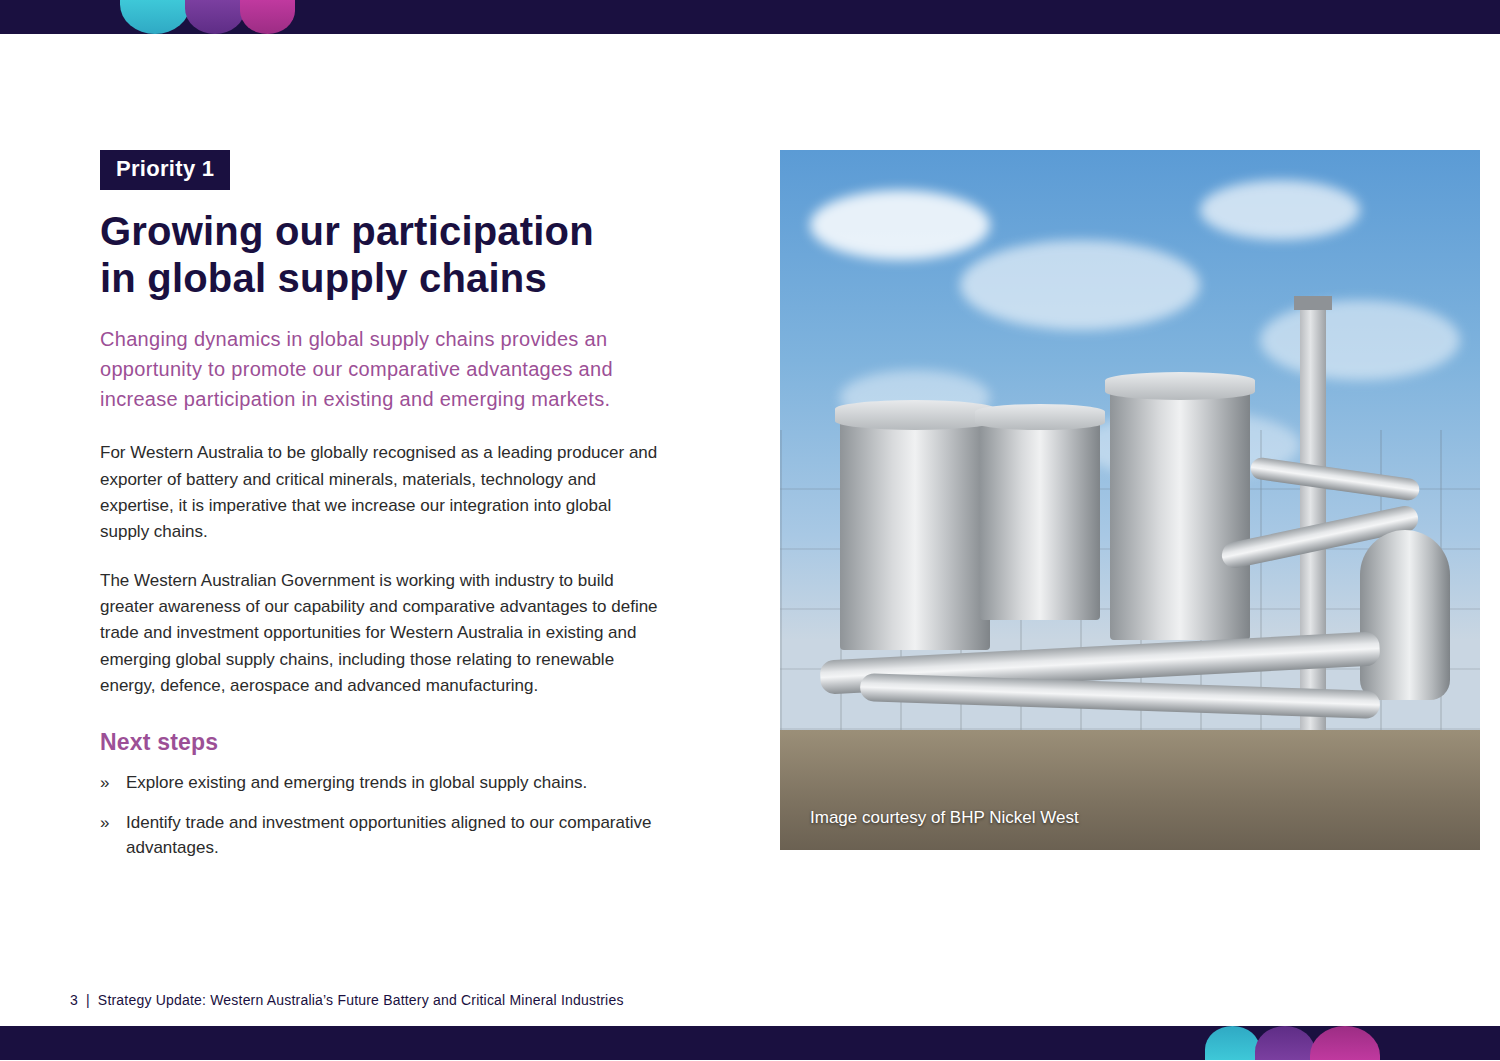Priority 1
Growing our participation
in global supply chains
Changing dynamics in global supply chains provides an opportunity to promote our comparative advantages and increase participation in existing and emerging markets.
For Western Australia to be globally recognised as a leading producer and exporter of battery and critical minerals, materials, technology and expertise, it is imperative that we increase our integration into global supply chains.
The Western Australian Government is working with industry to build greater awareness of our capability and comparative advantages to define trade and investment opportunities for Western Australia in existing and emerging global supply chains, including those relating to renewable energy, defence, aerospace and advanced manufacturing.
Next steps
Explore existing and emerging trends in global supply chains.
Identify trade and investment opportunities aligned to our comparative advantages.
Image courtesy of BHP Nickel West
3|Strategy Update: Western Australia’s Future Battery and Critical Mineral Industries